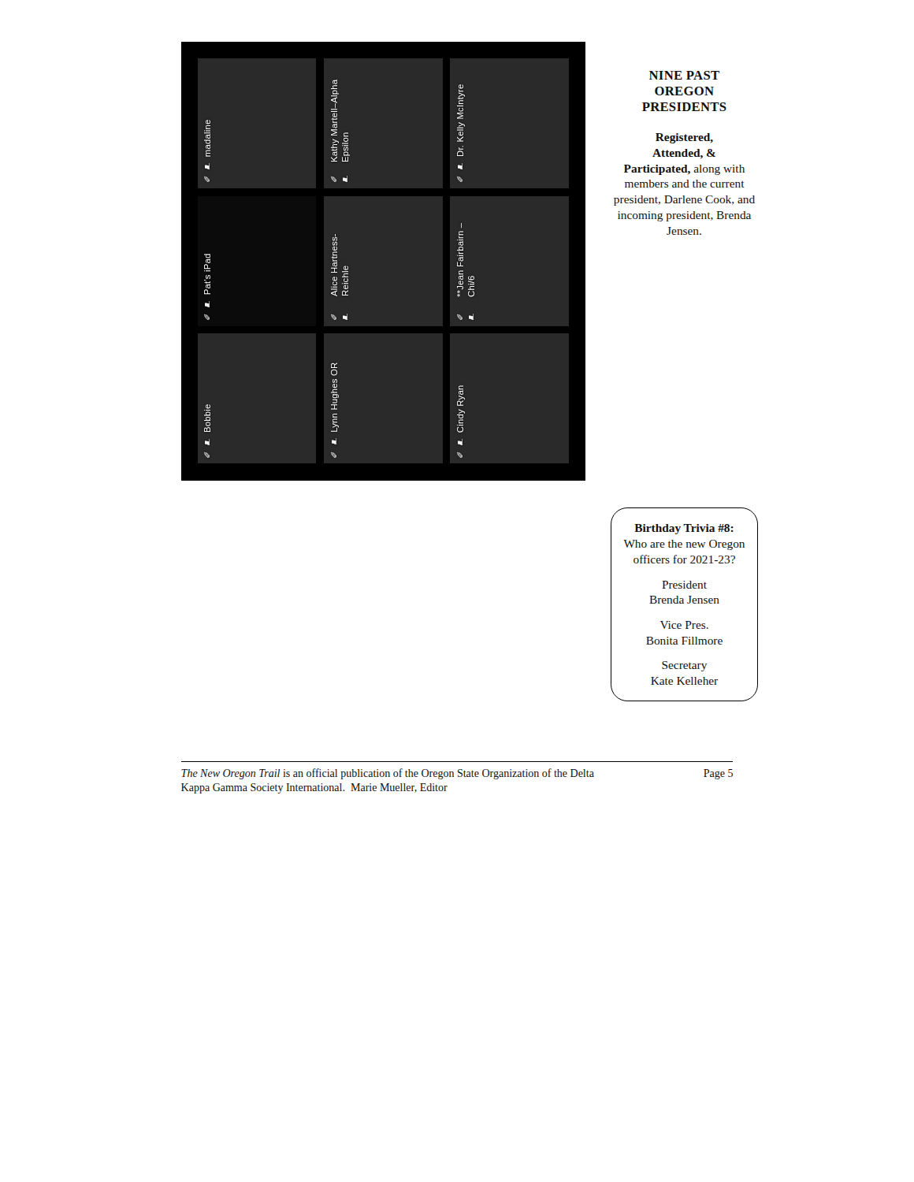✎ ⚑ madaline
✎ ⚑ Kathy Martell–Alpha Epsilon
✎ ⚑ Dr. Kelly McIntyre
✎ ⚑ Pat's iPad
✎ ⚑ Alice Hartness-Reichle
✎ ⚑ **Jean Fairbairn – Chi/6
✎ ⚑ Bobbie
✎ ⚑ Lynn Hughes OR
✎ ⚑ Cindy Ryan
NINE PAST
OREGON
PRESIDENTS
Registered,
Attended, &
Participated, along with members and the current president, Darlene Cook, and incoming president, Brenda Jensen.
Birthday Trivia #8:
Who are the new Oregon officers for 2021-23?
President
Brenda Jensen
Vice Pres.
Bonita Fillmore
Secretary
Kate Kelleher
The New Oregon Trail is an official publication of the Oregon State Organization of the Delta Kappa Gamma Society International. Marie Mueller, Editor
Page 5